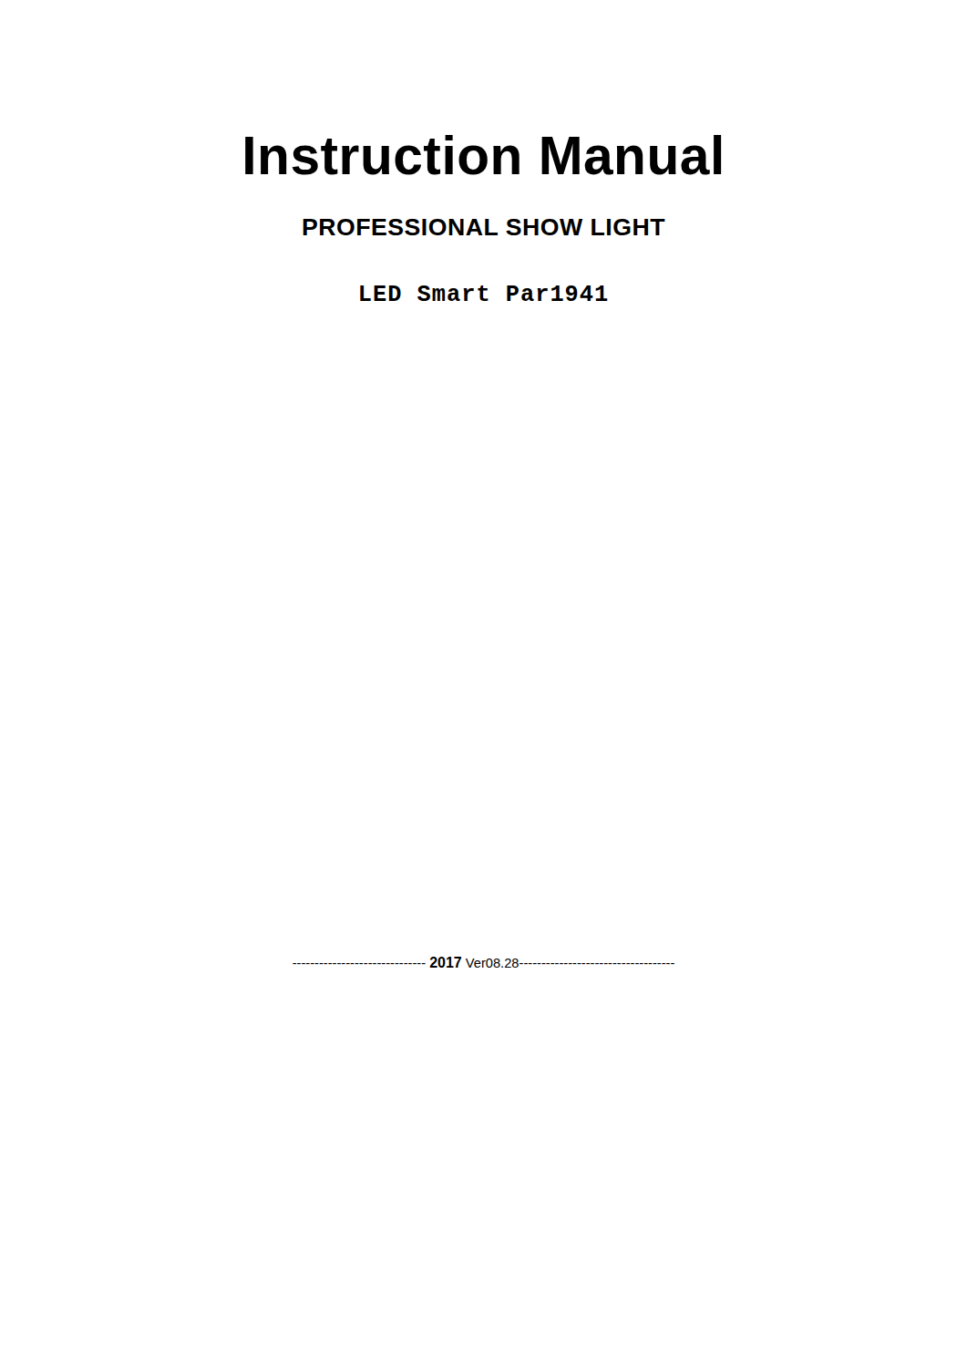Instruction Manual
PROFESSIONAL SHOW LIGHT
LED Smart Par1941
------------------------------ 2017 Ver08.28-----------------------------------